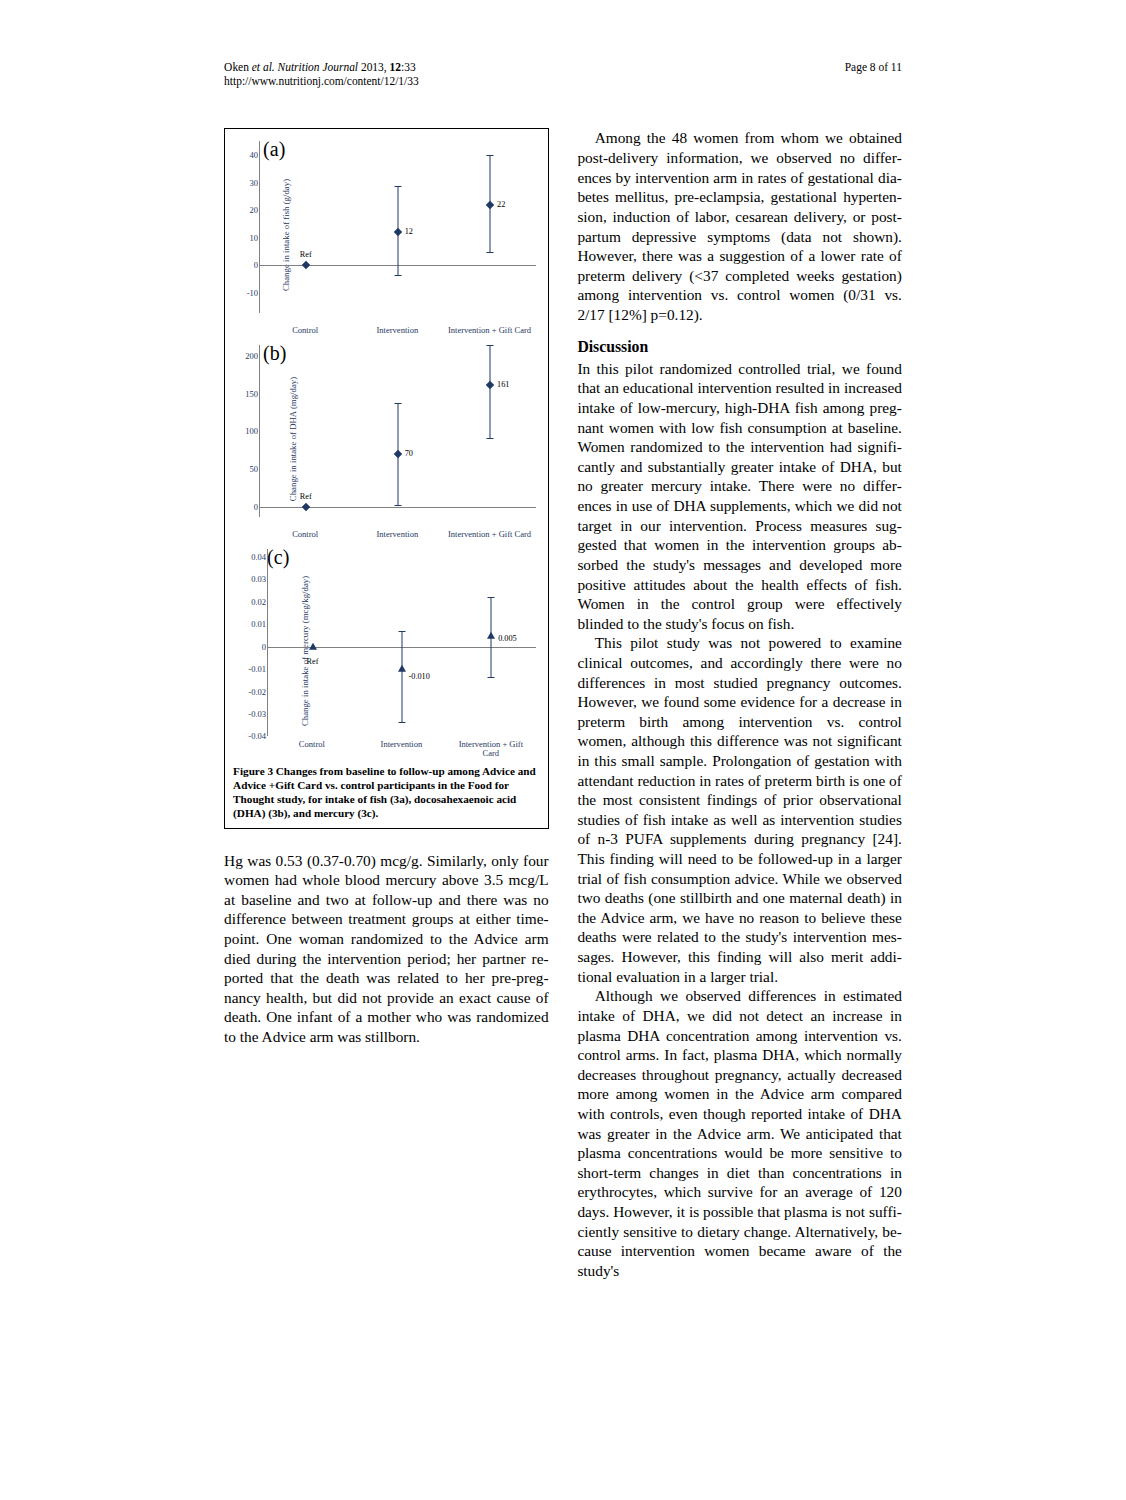Oken et al. Nutrition Journal 2013, 12:33
http://www.nutritionj.com/content/12/1/33
Page 8 of 11
(a)
Change in intake of fish (g/day)
40
30
20
10
0
-10
Ref
12
22
Control Intervention Intervention + Gift Card
(b)
Change in intake of DHA (mg/day)
200
150
100
50
0
Ref
70
161
Control Intervention Intervention + Gift Card
(c)
Change in intake of mercury (mcg/kg/day)
0.04
0.03
0.02
0.01
0
-0.01
-0.02
-0.03
-0.04
Ref
-0.010
0.005
Control Intervention Intervention + Gift
Card
Figure 3 Changes from baseline to follow-up among Advice and Advice +Gift Card vs. control participants in the Food for Thought study, for intake of fish (3a), docosahexaenoic acid (DHA) (3b), and mercury (3c).
Hg was 0.53 (0.37-0.70) mcg/g. Similarly, only four women had whole blood mercury above 3.5 mcg/L at baseline and two at follow-up and there was no difference between treatment groups at either timepoint. One woman randomized to the Advice arm died during the intervention period; her partner reported that the death was related to her pre-pregnancy health, but did not provide an exact cause of death. One infant of a mother who was randomized to the Advice arm was stillborn.
Among the 48 women from whom we obtained post-delivery information, we observed no differences by intervention arm in rates of gestational diabetes mellitus, pre-eclampsia, gestational hypertension, induction of labor, cesarean delivery, or postpartum depressive symptoms (data not shown). However, there was a suggestion of a lower rate of preterm delivery (<37 completed weeks gestation) among intervention vs. control women (0/31 vs. 2/17 [12%] p=0.12).
Discussion
In this pilot randomized controlled trial, we found that an educational intervention resulted in increased intake of low-mercury, high-DHA fish among pregnant women with low fish consumption at baseline. Women randomized to the intervention had significantly and substantially greater intake of DHA, but no greater mercury intake. There were no differences in use of DHA supplements, which we did not target in our intervention. Process measures suggested that women in the intervention groups absorbed the study's messages and developed more positive attitudes about the health effects of fish. Women in the control group were effectively blinded to the study's focus on fish.
This pilot study was not powered to examine clinical outcomes, and accordingly there were no differences in most studied pregnancy outcomes. However, we found some evidence for a decrease in preterm birth among intervention vs. control women, although this difference was not significant in this small sample. Prolongation of gestation with attendant reduction in rates of preterm birth is one of the most consistent findings of prior observational studies of fish intake as well as intervention studies of n-3 PUFA supplements during pregnancy [24]. This finding will need to be followed-up in a larger trial of fish consumption advice. While we observed two deaths (one stillbirth and one maternal death) in the Advice arm, we have no reason to believe these deaths were related to the study's intervention messages. However, this finding will also merit additional evaluation in a larger trial.
Although we observed differences in estimated intake of DHA, we did not detect an increase in plasma DHA concentration among intervention vs. control arms. In fact, plasma DHA, which normally decreases throughout pregnancy, actually decreased more among women in the Advice arm compared with controls, even though reported intake of DHA was greater in the Advice arm. We anticipated that plasma concentrations would be more sensitive to short-term changes in diet than concentrations in erythrocytes, which survive for an average of 120 days. However, it is possible that plasma is not sufficiently sensitive to dietary change. Alternatively, because intervention women became aware of the study's